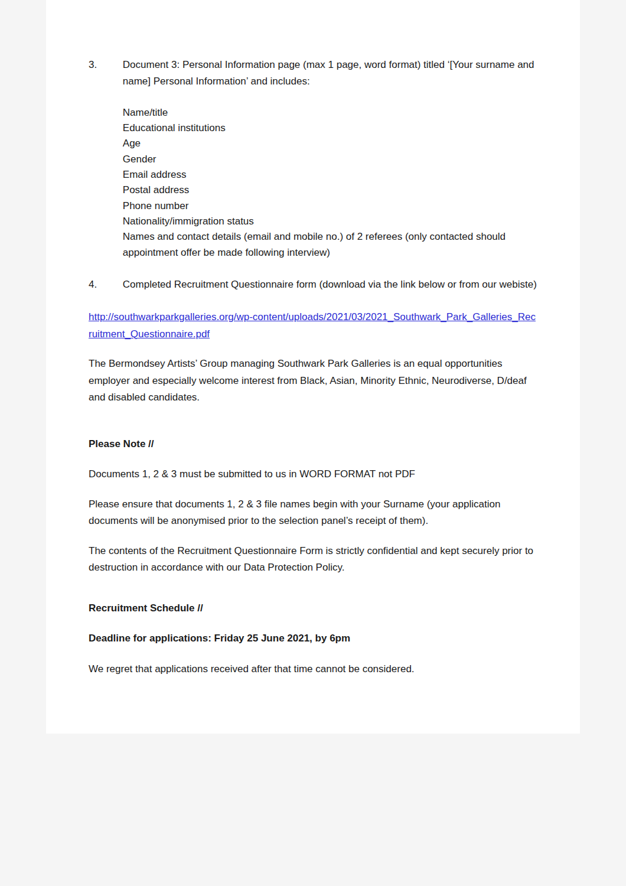3. Document 3: Personal Information page (max 1 page, word format) titled ‘[Your surname and name] Personal Information’ and includes:
Name/title
Educational institutions
Age
Gender
Email address
Postal address
Phone number
Nationality/immigration status
Names and contact details (email and mobile no.) of 2 referees (only contacted should appointment offer be made following interview)
4. Completed Recruitment Questionnaire form (download via the link below or from our webiste)
http://southwarkparkgalleries.org/wp-content/uploads/2021/03/2021_Southwark_Park_Galleries_Recruitment_Questionnaire.pdf
The Bermondsey Artists’ Group managing Southwark Park Galleries is an equal opportunities employer and especially welcome interest from Black, Asian, Minority Ethnic, Neurodiverse, D/deaf and disabled candidates.
Please Note //
Documents 1, 2 & 3 must be submitted to us in WORD FORMAT not PDF
Please ensure that documents 1, 2 & 3 file names begin with your Surname (your application documents will be anonymised prior to the selection panel’s receipt of them).
The contents of the Recruitment Questionnaire Form is strictly confidential and kept securely prior to destruction in accordance with our Data Protection Policy.
Recruitment Schedule //
Deadline for applications: Friday 25 June 2021, by 6pm
We regret that applications received after that time cannot be considered.